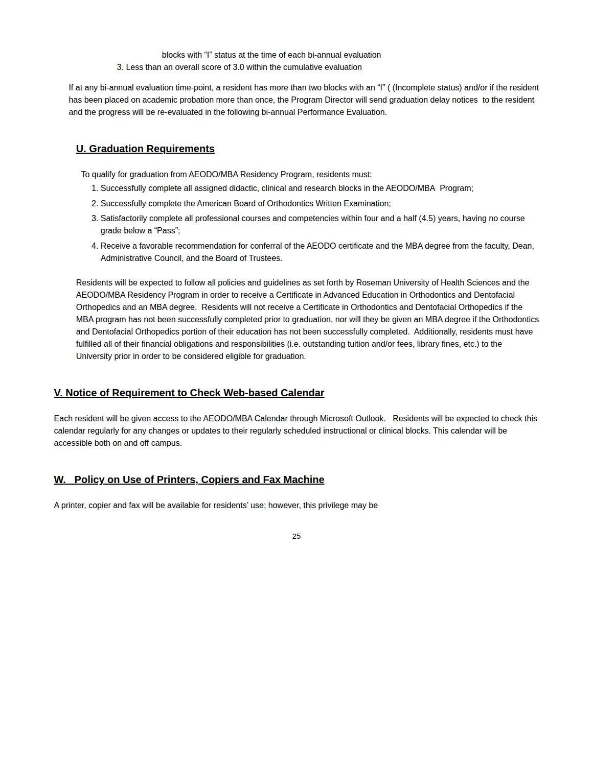blocks with “I” status at the time of each bi-annual evaluation
Less than an overall score of 3.0 within the cumulative evaluation
If at any bi-annual evaluation time-point, a resident has more than two blocks with an “I” ( (Incomplete status) and/or if the resident has been placed on academic probation more than once, the Program Director will send graduation delay notices to the resident and the progress will be re-evaluated in the following bi-annual Performance Evaluation.
U. Graduation Requirements
To qualify for graduation from AEODO/MBA Residency Program, residents must:
Successfully complete all assigned didactic, clinical and research blocks in the AEODO/MBA Program;
Successfully complete the American Board of Orthodontics Written Examination;
Satisfactorily complete all professional courses and competencies within four and a half (4.5) years, having no course grade below a “Pass”;
Receive a favorable recommendation for conferral of the AEODO certificate and the MBA degree from the faculty, Dean, Administrative Council, and the Board of Trustees.
Residents will be expected to follow all policies and guidelines as set forth by Roseman University of Health Sciences and the AEODO/MBA Residency Program in order to receive a Certificate in Advanced Education in Orthodontics and Dentofacial Orthopedics and an MBA degree. Residents will not receive a Certificate in Orthodontics and Dentofacial Orthopedics if the MBA program has not been successfully completed prior to graduation, nor will they be given an MBA degree if the Orthodontics and Dentofacial Orthopedics portion of their education has not been successfully completed. Additionally, residents must have fulfilled all of their financial obligations and responsibilities (i.e. outstanding tuition and/or fees, library fines, etc.) to the University prior in order to be considered eligible for graduation.
V. Notice of Requirement to Check Web-based Calendar
Each resident will be given access to the AEODO/MBA Calendar through Microsoft Outlook. Residents will be expected to check this calendar regularly for any changes or updates to their regularly scheduled instructional or clinical blocks. This calendar will be accessible both on and off campus.
W. Policy on Use of Printers, Copiers and Fax Machine
A printer, copier and fax will be available for residents’ use; however, this privilege may be
25